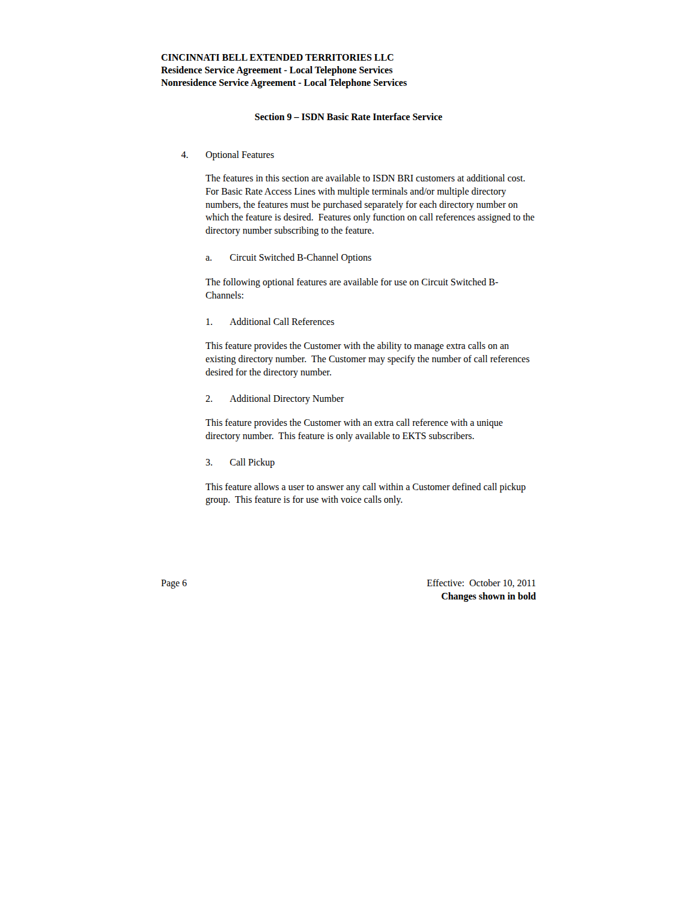CINCINNATI BELL EXTENDED TERRITORIES LLC
Residence Service Agreement - Local Telephone Services
Nonresidence Service Agreement - Local Telephone Services
Section 9 – ISDN Basic Rate Interface Service
4.
Optional Features
The features in this section are available to ISDN BRI customers at additional cost. For Basic Rate Access Lines with multiple terminals and/or multiple directory numbers, the features must be purchased separately for each directory number on which the feature is desired. Features only function on call references assigned to the directory number subscribing to the feature.
a.
Circuit Switched B-Channel Options
The following optional features are available for use on Circuit Switched B-Channels:
1.
Additional Call References
This feature provides the Customer with the ability to manage extra calls on an existing directory number. The Customer may specify the number of call references desired for the directory number.
2.
Additional Directory Number
This feature provides the Customer with an extra call reference with a unique directory number. This feature is only available to EKTS subscribers.
3.
Call Pickup
This feature allows a user to answer any call within a Customer defined call pickup group. This feature is for use with voice calls only.
Page 6
Effective: October 10, 2011
Changes shown in bold